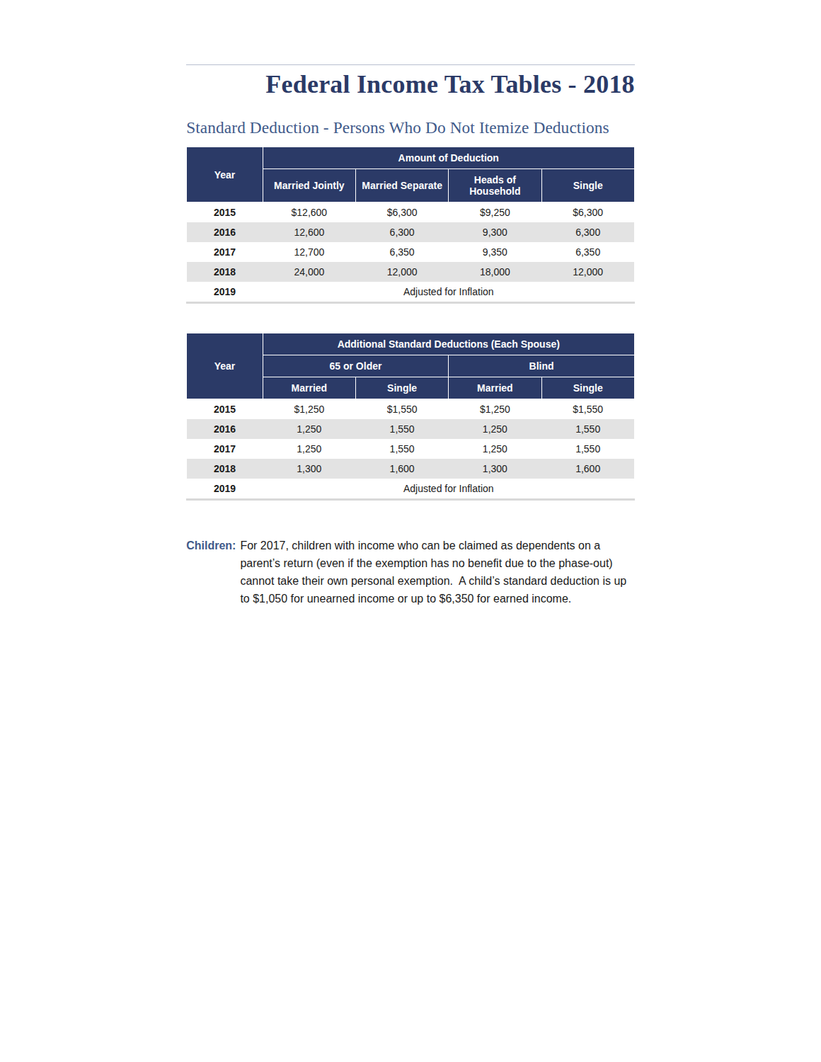Federal Income Tax Tables - 2018
Standard Deduction - Persons Who Do Not Itemize Deductions
| Year | Amount of Deduction |
| --- | --- |
| Married Jointly | Married Separate | Heads of Household | Single |
| 2015 | $12,600 | $6,300 | $9,250 | $6,300 |
| 2016 | 12,600 | 6,300 | 9,300 | 6,300 |
| 2017 | 12,700 | 6,350 | 9,350 | 6,350 |
| 2018 | 24,000 | 12,000 | 18,000 | 12,000 |
| 2019 | Adjusted for Inflation |
| Year | Additional Standard Deductions (Each Spouse) |
| --- | --- |
| 65 or Older | Blind |
| Married | Single | Married | Single |
| 2015 | $1,250 | $1,550 | $1,250 | $1,550 |
| 2016 | 1,250 | 1,550 | 1,250 | 1,550 |
| 2017 | 1,250 | 1,550 | 1,250 | 1,550 |
| 2018 | 1,300 | 1,600 | 1,300 | 1,600 |
| 2019 | Adjusted for Inflation |
Children: For 2017, children with income who can be claimed as dependents on a parent’s return (even if the exemption has no benefit due to the phase-out) cannot take their own personal exemption. A child’s standard deduction is up to $1,050 for unearned income or up to $6,350 for earned income.